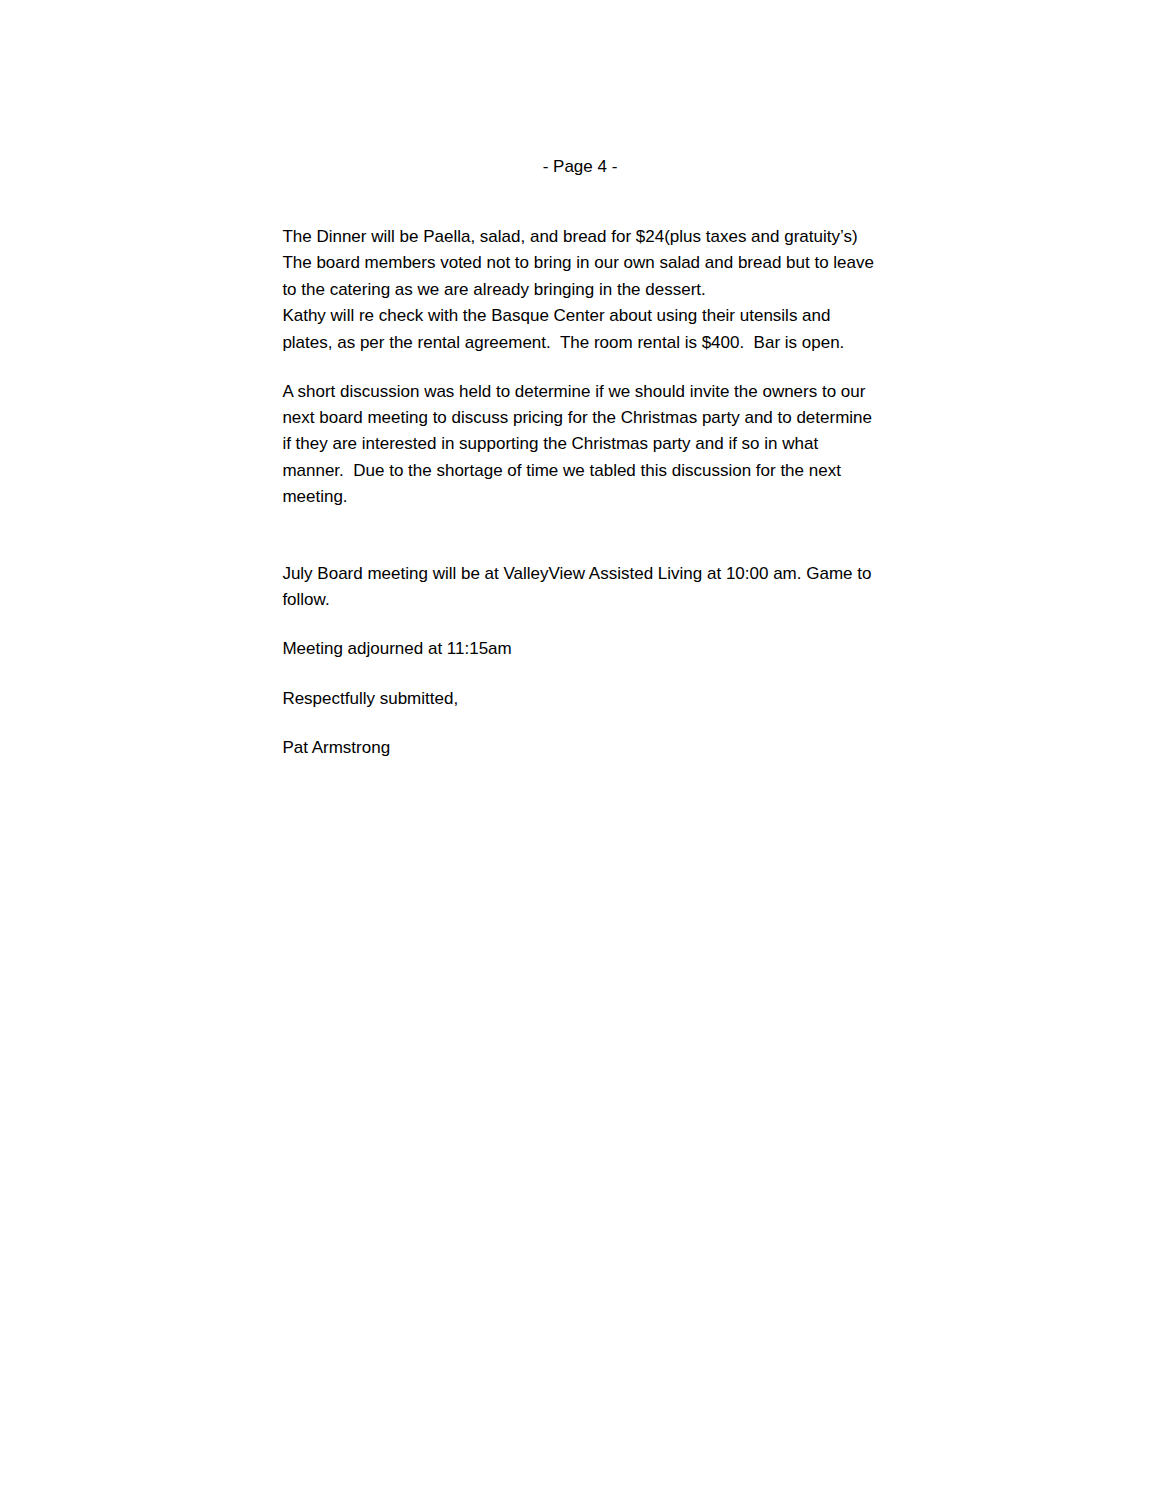- Page 4 -
The Dinner will be Paella, salad, and bread for $24(plus taxes and gratuity’s) The board members voted not to bring in our own salad and bread but to leave to the catering as we are already bringing in the dessert.
Kathy will re check with the Basque Center about using their utensils and plates, as per the rental agreement. The room rental is $400. Bar is open.
A short discussion was held to determine if we should invite the owners to our next board meeting to discuss pricing for the Christmas party and to determine if they are interested in supporting the Christmas party and if so in what manner. Due to the shortage of time we tabled this discussion for the next meeting.
July Board meeting will be at ValleyView Assisted Living at 10:00 am. Game to follow.
Meeting adjourned at 11:15am
Respectfully submitted,
Pat Armstrong